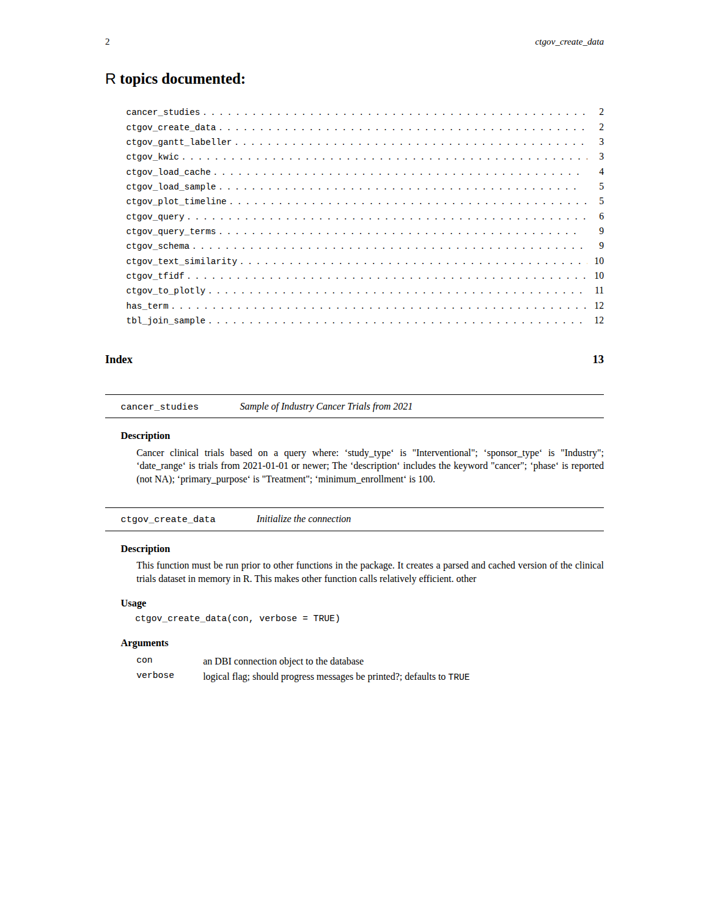2
ctgov_create_data
R topics documented:
cancer_studies. . . . . . . . . . . . . . . . . . . . . . . . . . . . . . . . . . . . . . . . . . . . . . . . . 2
ctgov_create_data. . . . . . . . . . . . . . . . . . . . . . . . . . . . . . . . . . . . . . . . . . . . . 2
ctgov_gantt_labeller. . . . . . . . . . . . . . . . . . . . . . . . . . . . . . . . . . . . . . . . . . . 3
ctgov_kwic. . . . . . . . . . . . . . . . . . . . . . . . . . . . . . . . . . . . . . . . . . . . . . . . . . 3
ctgov_load_cache. . . . . . . . . . . . . . . . . . . . . . . . . . . . . . . . . . . . . . . . . . . . . 4
ctgov_load_sample. . . . . . . . . . . . . . . . . . . . . . . . . . . . . . . . . . . . . . . . . . . . 5
ctgov_plot_timeline. . . . . . . . . . . . . . . . . . . . . . . . . . . . . . . . . . . . . . . . . . . . 5
ctgov_query. . . . . . . . . . . . . . . . . . . . . . . . . . . . . . . . . . . . . . . . . . . . . . . . . 6
ctgov_query_terms. . . . . . . . . . . . . . . . . . . . . . . . . . . . . . . . . . . . . . . . . . . . 9
ctgov_schema. . . . . . . . . . . . . . . . . . . . . . . . . . . . . . . . . . . . . . . . . . . . . . . . 9
ctgov_text_similarity. . . . . . . . . . . . . . . . . . . . . . . . . . . . . . . . . . . . . . . . . . . 10
ctgov_tfidf. . . . . . . . . . . . . . . . . . . . . . . . . . . . . . . . . . . . . . . . . . . . . . . . . . 10
ctgov_to_plotly. . . . . . . . . . . . . . . . . . . . . . . . . . . . . . . . . . . . . . . . . . . . . . 11
has_term. . . . . . . . . . . . . . . . . . . . . . . . . . . . . . . . . . . . . . . . . . . . . . . . . . . 12
tbl_join_sample. . . . . . . . . . . . . . . . . . . . . . . . . . . . . . . . . . . . . . . . . . . . . . 12
Index 13
cancer_studies Sample of Industry Cancer Trials from 2021
Description
Cancer clinical trials based on a query where: ‘study_type‘ is "Interventional"; ‘sponsor_type‘ is "Industry"; ‘date_range‘ is trials from 2021-01-01 or newer; The ‘description‘ includes the keyword "cancer"; ‘phase‘ is reported (not NA); ‘primary_purpose‘ is "Treatment"; ‘minimum_enrollment‘ is 100.
ctgov_create_data Initialize the connection
Description
This function must be run prior to other functions in the package. It creates a parsed and cached version of the clinical trials dataset in memory in R. This makes other function calls relatively efficient. other
Usage
ctgov_create_data(con, verbose = TRUE)
Arguments
| con | an DBI connection object to the database |
| verbose | logical flag; should progress messages be printed?; defaults to TRUE |